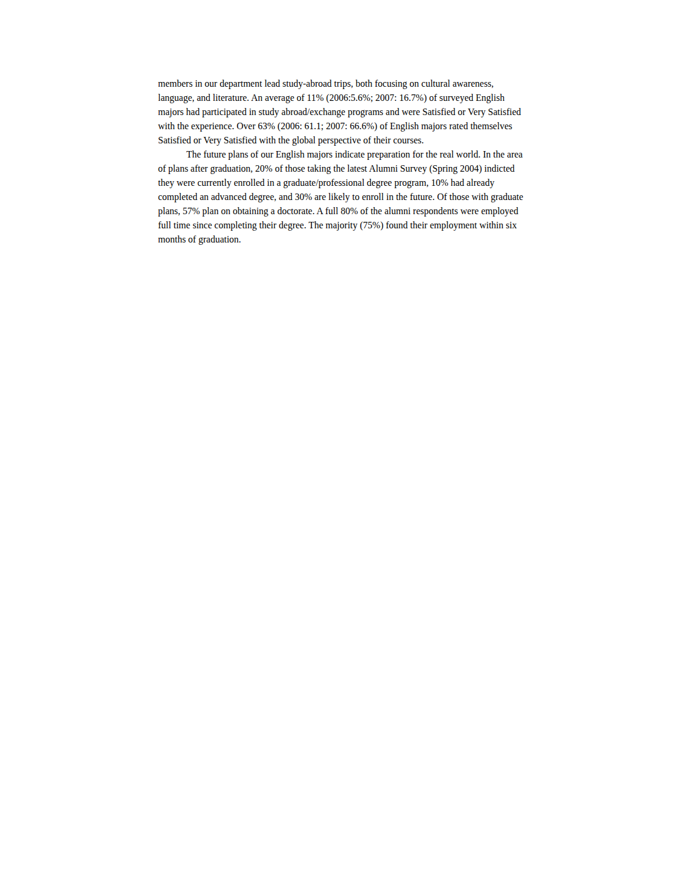members in our department lead study-abroad trips, both focusing on cultural awareness, language, and literature. An average of 11% (2006:5.6%; 2007: 16.7%) of surveyed English majors had participated in study abroad/exchange programs and were Satisfied or Very Satisfied with the experience. Over 63% (2006: 61.1; 2007: 66.6%) of English majors rated themselves Satisfied or Very Satisfied with the global perspective of their courses.
The future plans of our English majors indicate preparation for the real world. In the area of plans after graduation, 20% of those taking the latest Alumni Survey (Spring 2004) indicted they were currently enrolled in a graduate/professional degree program, 10% had already completed an advanced degree, and 30% are likely to enroll in the future. Of those with graduate plans, 57% plan on obtaining a doctorate. A full 80% of the alumni respondents were employed full time since completing their degree. The majority (75%) found their employment within six months of graduation.